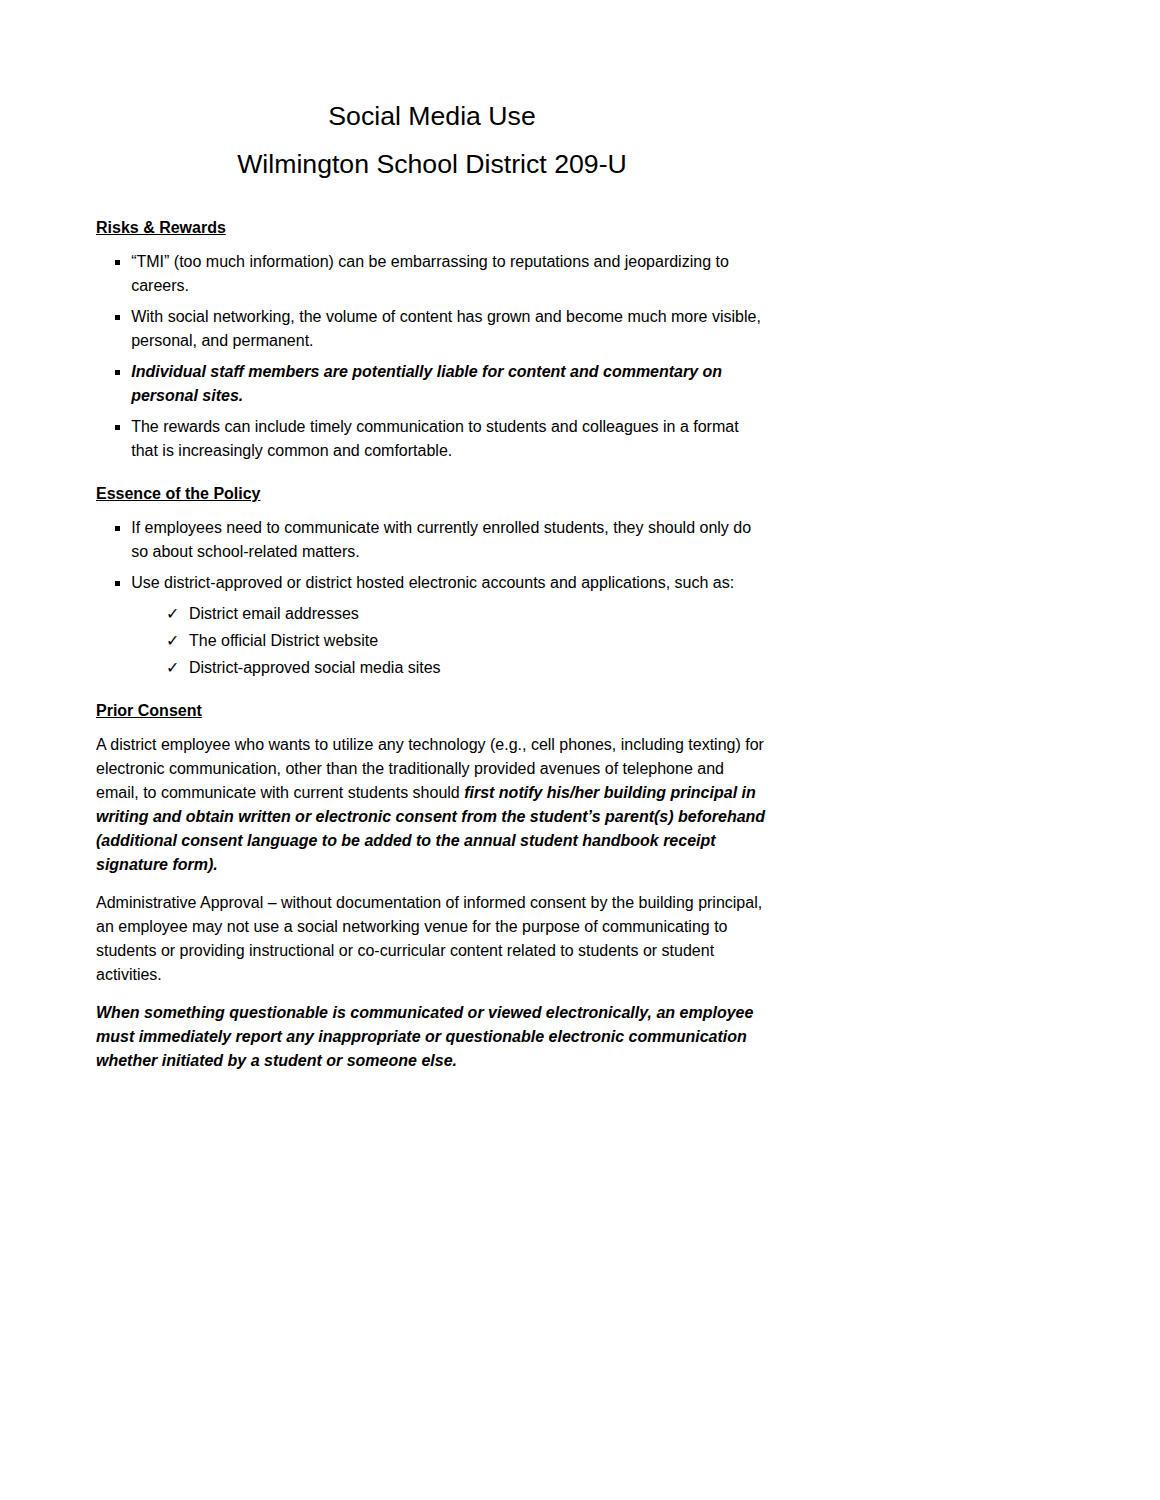Social Media Use
Wilmington School District 209-U
Risks & Rewards
“TMI” (too much information) can be embarrassing to reputations and jeopardizing to careers.
With social networking, the volume of content has grown and become much more visible, personal, and permanent.
Individual staff members are potentially liable for content and commentary on personal sites.
The rewards can include timely communication to students and colleagues in a format that is increasingly common and comfortable.
Essence of the Policy
If employees need to communicate with currently enrolled students, they should only do so about school-related matters.
Use district-approved or district hosted electronic accounts and applications, such as:
District email addresses
The official District website
District-approved social media sites
Prior Consent
A district employee who wants to utilize any technology (e.g., cell phones, including texting) for electronic communication, other than the traditionally provided avenues of telephone and email, to communicate with current students should first notify his/her building principal in writing and obtain written or electronic consent from the student’s parent(s) beforehand (additional consent language to be added to the annual student handbook receipt signature form).
Administrative Approval – without documentation of informed consent by the building principal, an employee may not use a social networking venue for the purpose of communicating to students or providing instructional or co-curricular content related to students or student activities.
When something questionable is communicated or viewed electronically, an employee must immediately report any inappropriate or questionable electronic communication whether initiated by a student or someone else.